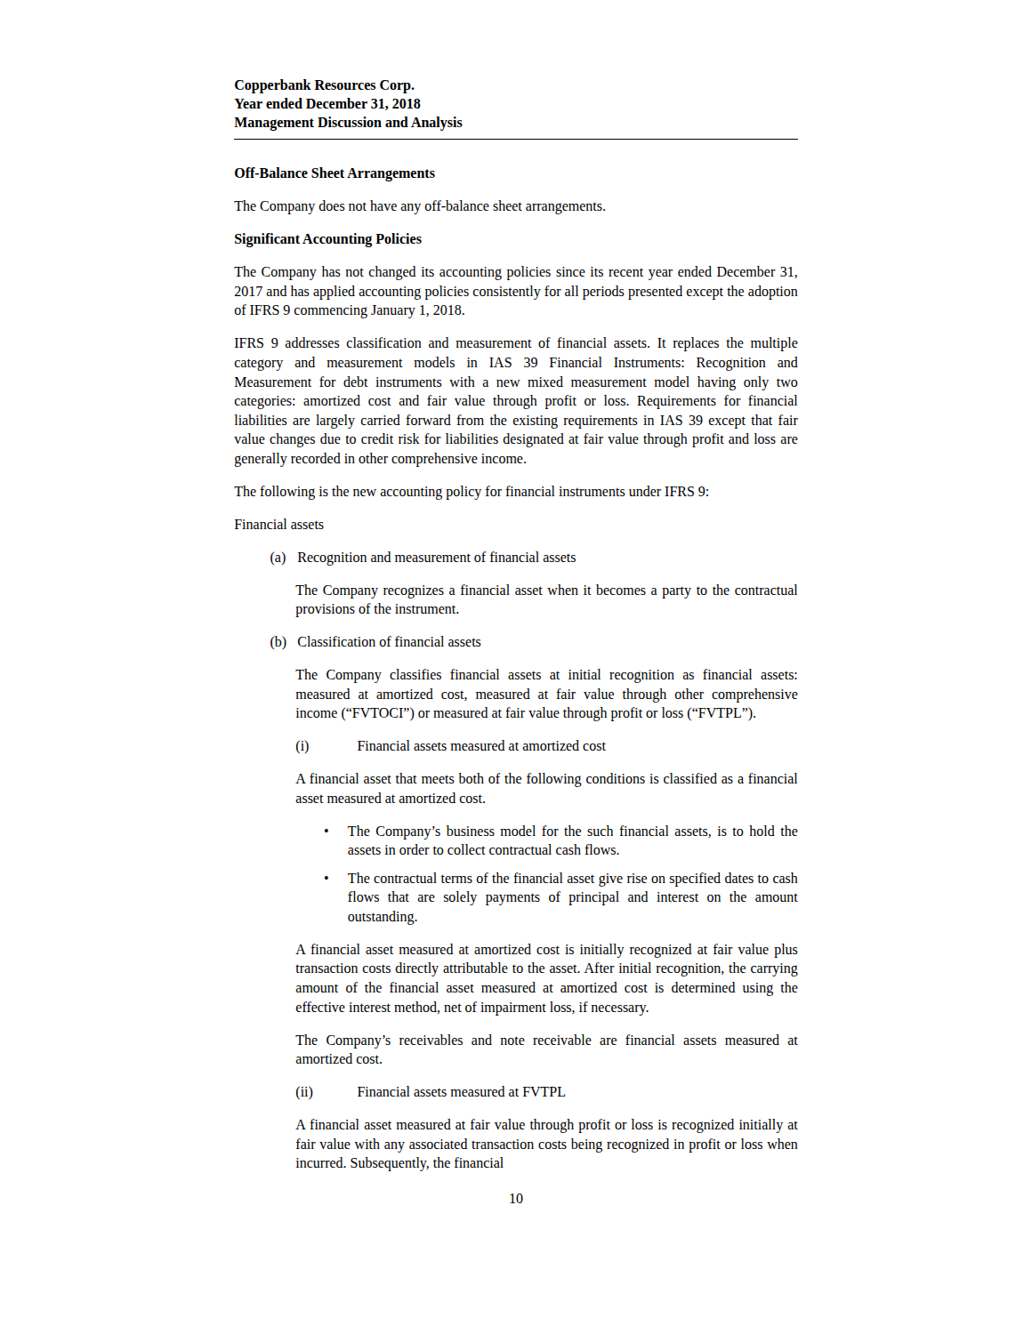Copperbank Resources Corp.
Year ended December 31, 2018
Management Discussion and Analysis
Off-Balance Sheet Arrangements
The Company does not have any off-balance sheet arrangements.
Significant Accounting Policies
The Company has not changed its accounting policies since its recent year ended December 31, 2017 and has applied accounting policies consistently for all periods presented except the adoption of IFRS 9 commencing January 1, 2018.
IFRS 9 addresses classification and measurement of financial assets. It replaces the multiple category and measurement models in IAS 39 Financial Instruments: Recognition and Measurement for debt instruments with a new mixed measurement model having only two categories: amortized cost and fair value through profit or loss. Requirements for financial liabilities are largely carried forward from the existing requirements in IAS 39 except that fair value changes due to credit risk for liabilities designated at fair value through profit and loss are generally recorded in other comprehensive income.
The following is the new accounting policy for financial instruments under IFRS 9:
Financial assets
(a)
Recognition and measurement of financial assets
The Company recognizes a financial asset when it becomes a party to the contractual provisions of the instrument.
(b)
Classification of financial assets
The Company classifies financial assets at initial recognition as financial assets: measured at amortized cost, measured at fair value through other comprehensive income (“FVTOCI”) or measured at fair value through profit or loss (“FVTPL”).
(i)
Financial assets measured at amortized cost
A financial asset that meets both of the following conditions is classified as a financial asset measured at amortized cost.
The Company’s business model for the such financial assets, is to hold the assets in order to collect contractual cash flows.
The contractual terms of the financial asset give rise on specified dates to cash flows that are solely payments of principal and interest on the amount outstanding.
A financial asset measured at amortized cost is initially recognized at fair value plus transaction costs directly attributable to the asset. After initial recognition, the carrying amount of the financial asset measured at amortized cost is determined using the effective interest method, net of impairment loss, if necessary.
The Company’s receivables and note receivable are financial assets measured at amortized cost.
(ii)
Financial assets measured at FVTPL
A financial asset measured at fair value through profit or loss is recognized initially at fair value with any associated transaction costs being recognized in profit or loss when incurred. Subsequently, the financial
10